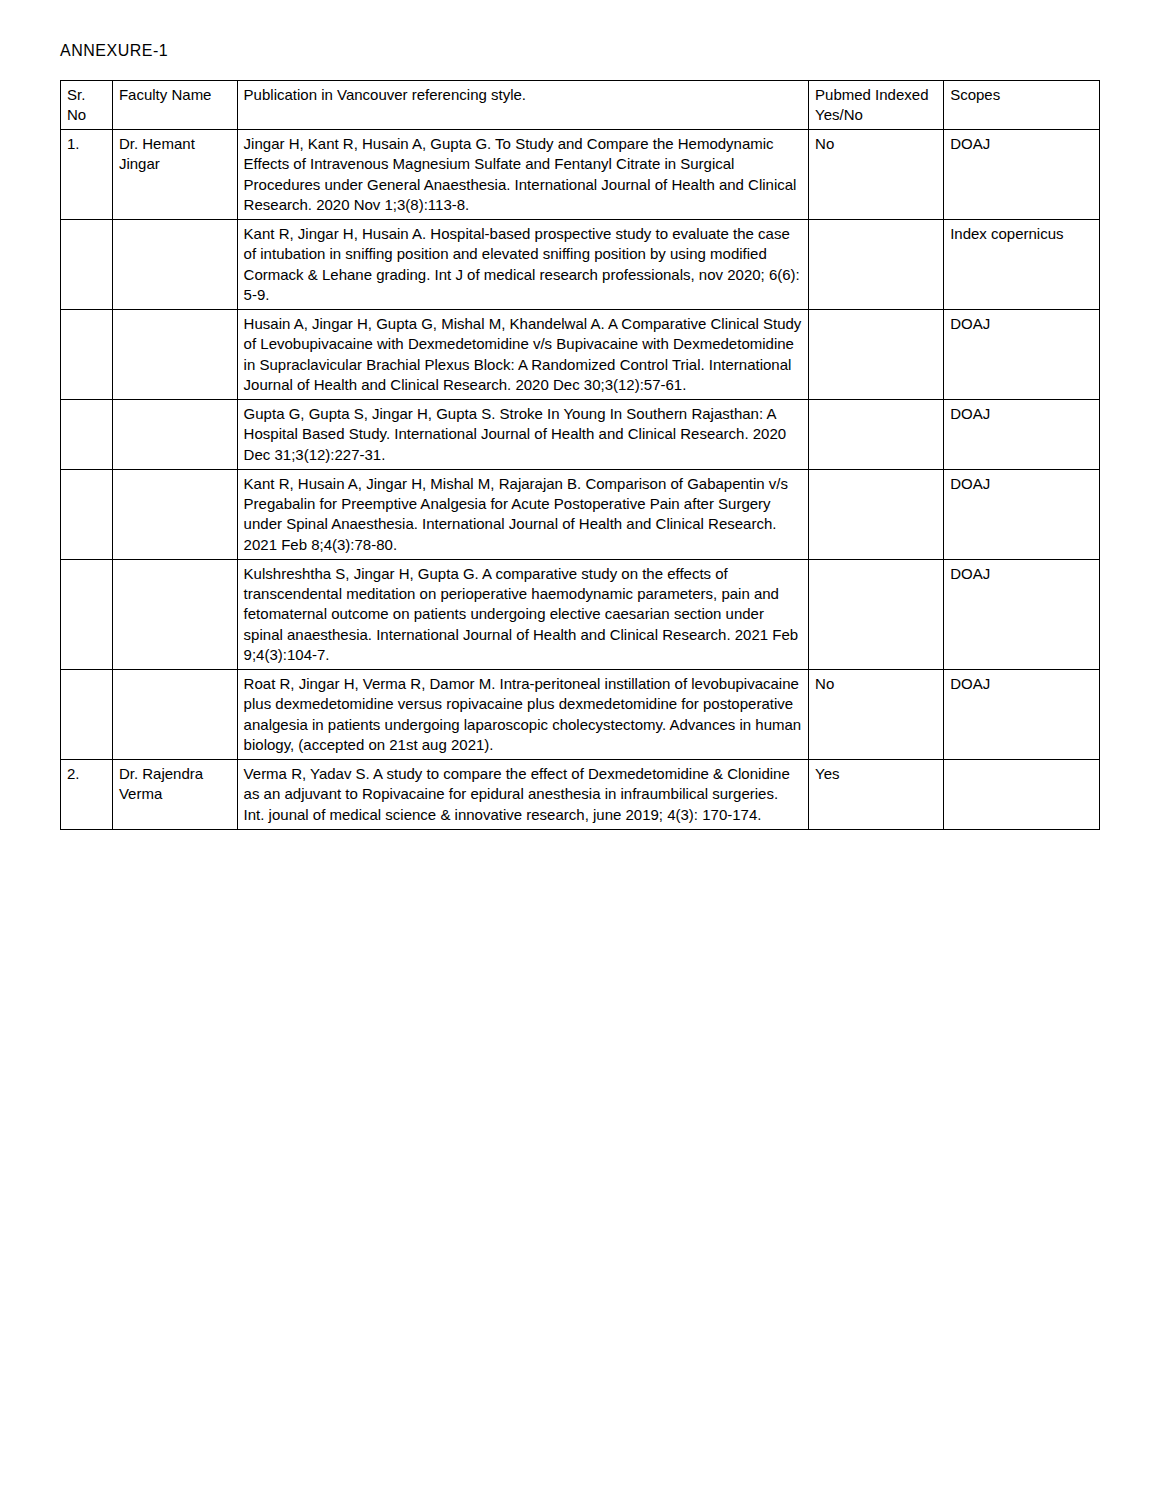ANNEXURE-1
| Sr. No | Faculty Name | Publication in Vancouver referencing style. | Pubmed Indexed Yes/No | Scopes |
| --- | --- | --- | --- | --- |
| 1. | Dr. Hemant Jingar | Jingar H, Kant R, Husain A, Gupta G. To Study and Compare the Hemodynamic Effects of Intravenous Magnesium Sulfate and Fentanyl Citrate in Surgical Procedures under General Anaesthesia. International Journal of Health and Clinical Research. 2020 Nov 1;3(8):113-8. | No | DOAJ |
| | | Kant R, Jingar H, Husain A. Hospital-based prospective study to evaluate the case of intubation in sniffing position and elevated sniffing position by using modified Cormack & Lehane grading. Int J of medical research professionals, nov 2020; 6(6): 5-9. | | Index copernicus |
| | | Husain A, Jingar H, Gupta G, Mishal M, Khandelwal A. A Comparative Clinical Study of Levobupivacaine with Dexmedetomidine v/s Bupivacaine with Dexmedetomidine in Supraclavicular Brachial Plexus Block: A Randomized Control Trial. International Journal of Health and Clinical Research. 2020 Dec 30;3(12):57-61. | | DOAJ |
| | | Gupta G, Gupta S, Jingar H, Gupta S. Stroke In Young In Southern Rajasthan: A Hospital Based Study. International Journal of Health and Clinical Research. 2020 Dec 31;3(12):227-31. | | DOAJ |
| | | Kant R, Husain A, Jingar H, Mishal M, Rajarajan B. Comparison of Gabapentin v/s Pregabalin for Preemptive Analgesia for Acute Postoperative Pain after Surgery under Spinal Anaesthesia. International Journal of Health and Clinical Research. 2021 Feb 8;4(3):78-80. | | DOAJ |
| | | Kulshreshtha S, Jingar H, Gupta G. A comparative study on the effects of transcendental meditation on perioperative haemodynamic parameters, pain and fetomaternal outcome on patients undergoing elective caesarian section under spinal anaesthesia. International Journal of Health and Clinical Research. 2021 Feb 9;4(3):104-7. | | DOAJ |
| | | Roat R, Jingar H, Verma R, Damor M. Intra-peritoneal instillation of levobupivacaine plus dexmedetomidine versus ropivacaine plus dexmedetomidine for postoperative analgesia in patients undergoing laparoscopic cholecystectomy. Advances in human biology, (accepted on 21st aug 2021). | No | DOAJ |
| 2. | Dr. Rajendra Verma | Verma R, Yadav S. A study to compare the effect of Dexmedetomidine & Clonidine as an adjuvant to Ropivacaine for epidural anesthesia in infraumbilical surgeries. Int. jounal of medical science & innovative research, june 2019; 4(3): 170-174. | Yes | |